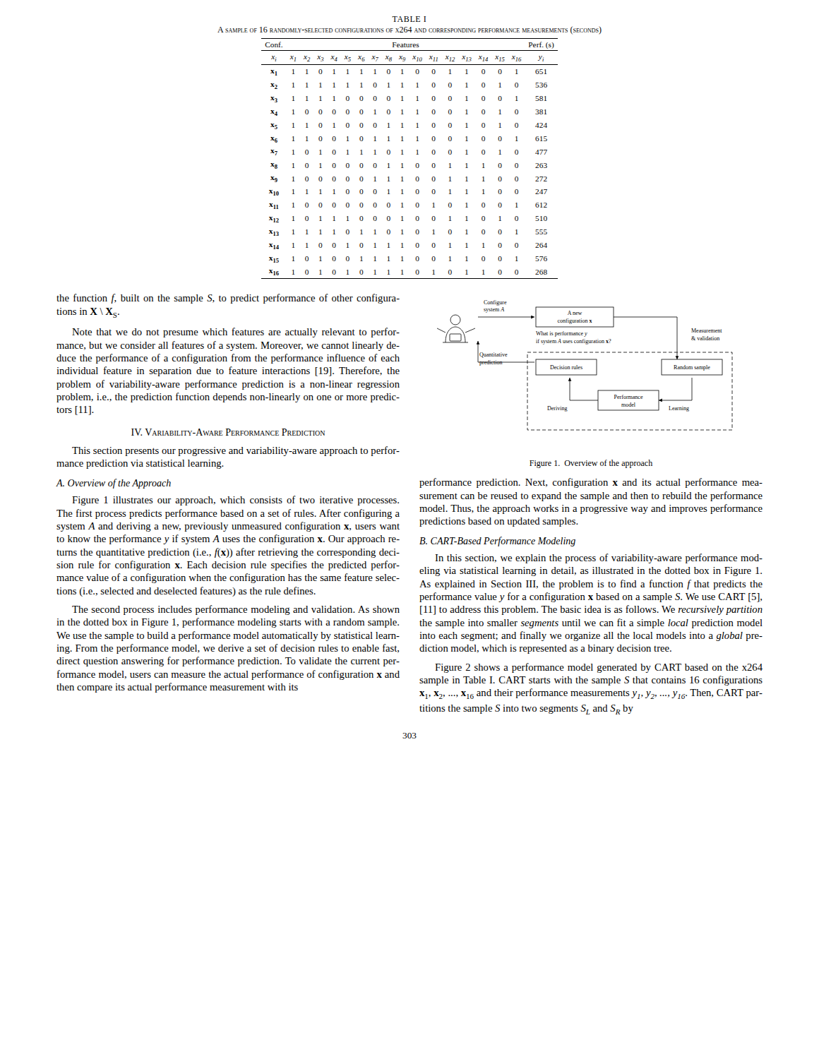TABLE I A sample of 16 randomly-selected configurations of x264 and corresponding performance measurements (seconds)
| Conf. | Features | Perf. (s) |
| --- | --- | --- |
| x i | x 1 | x 2 | x 3 | x 4 | x 5 | x 6 | x 7 | x 8 | x 9 | x 10 | x 11 | x 12 | x 13 | x 14 | x 15 | x 16 | y i |
| x 1 | 1 | 1 | 0 | 1 | 1 | 1 | 1 | 0 | 1 | 0 | 0 | 1 | 1 | 0 | 0 | 1 | 651 |
| x 2 | 1 | 1 | 1 | 1 | 1 | 1 | 0 | 1 | 1 | 1 | 0 | 0 | 1 | 0 | 1 | 0 | 536 |
| x 3 | 1 | 1 | 1 | 1 | 0 | 0 | 0 | 0 | 1 | 1 | 0 | 0 | 1 | 0 | 0 | 1 | 581 |
| x 4 | 1 | 0 | 0 | 0 | 0 | 0 | 1 | 0 | 1 | 1 | 0 | 0 | 1 | 0 | 1 | 0 | 381 |
| x 5 | 1 | 1 | 0 | 1 | 0 | 0 | 0 | 1 | 1 | 1 | 0 | 0 | 1 | 0 | 1 | 0 | 424 |
| x 6 | 1 | 1 | 0 | 0 | 1 | 0 | 1 | 1 | 1 | 1 | 0 | 0 | 1 | 0 | 0 | 1 | 615 |
| x 7 | 1 | 0 | 1 | 0 | 1 | 1 | 1 | 0 | 1 | 1 | 0 | 0 | 1 | 0 | 1 | 0 | 477 |
| x 8 | 1 | 0 | 1 | 0 | 0 | 0 | 0 | 1 | 1 | 0 | 0 | 1 | 1 | 1 | 0 | 0 | 263 |
| x 9 | 1 | 0 | 0 | 0 | 0 | 0 | 1 | 1 | 1 | 0 | 0 | 1 | 1 | 1 | 0 | 0 | 272 |
| x 10 | 1 | 1 | 1 | 1 | 0 | 0 | 0 | 1 | 1 | 0 | 0 | 1 | 1 | 1 | 0 | 0 | 247 |
| x 11 | 1 | 0 | 0 | 0 | 0 | 0 | 0 | 0 | 1 | 0 | 1 | 0 | 1 | 0 | 0 | 1 | 612 |
| x 12 | 1 | 0 | 1 | 1 | 1 | 0 | 0 | 0 | 1 | 0 | 0 | 1 | 1 | 0 | 1 | 0 | 510 |
| x 13 | 1 | 1 | 1 | 1 | 0 | 1 | 1 | 0 | 1 | 0 | 1 | 0 | 1 | 0 | 0 | 1 | 555 |
| x 14 | 1 | 1 | 0 | 0 | 1 | 0 | 1 | 1 | 1 | 0 | 0 | 1 | 1 | 1 | 0 | 0 | 264 |
| x 15 | 1 | 0 | 1 | 0 | 0 | 1 | 1 | 1 | 1 | 0 | 0 | 1 | 1 | 0 | 0 | 1 | 576 |
| x 16 | 1 | 0 | 1 | 0 | 1 | 0 | 1 | 1 | 1 | 0 | 1 | 0 | 1 | 1 | 0 | 0 | 268 |
the function f, built on the sample S, to predict performance of other configurations in X \ XS.
Note that we do not presume which features are actually relevant to performance, but we consider all features of a system. Moreover, we cannot linearly deduce the performance of a configuration from the performance influence of each individual feature in separation due to feature interactions [19]. Therefore, the problem of variability-aware performance prediction is a non-linear regression problem, i.e., the prediction function depends non-linearly on one or more predictors [11].
IV. Variability-Aware Performance Prediction
This section presents our progressive and variability-aware approach to performance prediction via statistical learning.
A. Overview of the Approach
Figure 1 illustrates our approach, which consists of two iterative processes. The first process predicts performance based on a set of rules. After configuring a system A and deriving a new, previously unmeasured configuration x, users want to know the performance y if system A uses the configuration x. Our approach returns the quantitative prediction (i.e., f(x)) after retrieving the corresponding decision rule for configuration x. Each decision rule specifies the predicted performance value of a configuration when the configuration has the same feature selections (i.e., selected and deselected features) as the rule defines.
The second process includes performance modeling and validation. As shown in the dotted box in Figure 1, performance modeling starts with a random sample. We use the sample to build a performance model automatically by statistical learning. From the performance model, we derive a set of decision rules to enable fast, direct question answering for performance prediction. To validate the current performance model, users can measure the actual performance of configuration x and then compare its actual performance measurement with its
Configure system A A new configuration x What is performance y if system A uses configuration x? Measurement & validation Quantitative prediction Decision rules Random sample Performance model Deriving Learning
Figure 1. Overview of the approach
performance prediction. Next, configuration x and its actual performance measurement can be reused to expand the sample and then to rebuild the performance model. Thus, the approach works in a progressive way and improves performance predictions based on updated samples.
B. CART-Based Performance Modeling
In this section, we explain the process of variability-aware performance modeling via statistical learning in detail, as illustrated in the dotted box in Figure 1. As explained in Section III, the problem is to find a function f that predicts the performance value y for a configuration x based on a sample S. We use CART [5], [11] to address this problem. The basic idea is as follows. We recursively partition the sample into smaller segments until we can fit a simple local prediction model into each segment; and finally we organize all the local models into a global prediction model, which is represented as a binary decision tree.
Figure 2 shows a performance model generated by CART based on the x264 sample in Table I. CART starts with the sample S that contains 16 configurations x1, x2, ..., x16 and their performance measurements y1, y2, ..., y16. Then, CART partitions the sample S into two segments SL and SR by
303